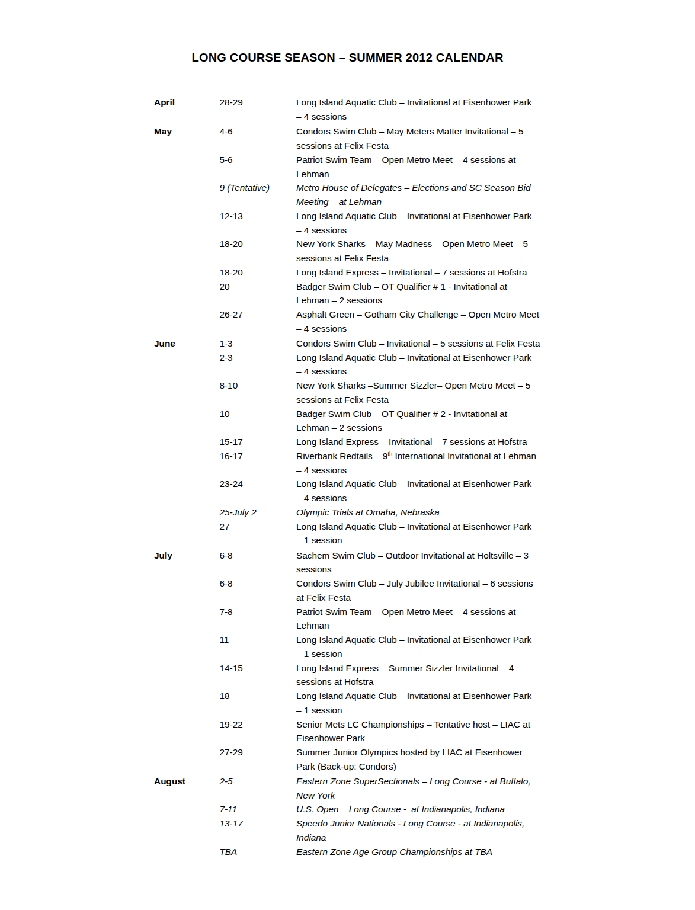LONG COURSE SEASON – SUMMER 2012 CALENDAR
| April | 28-29 | Long Island Aquatic Club – Invitational at Eisenhower Park – 4 sessions |
| May | 4-6 | Condors Swim Club – May Meters Matter Invitational – 5 sessions at Felix Festa |
| | 5-6 | Patriot Swim Team – Open Metro Meet – 4 sessions at Lehman |
| | 9 (Tentative) | Metro House of Delegates – Elections and SC Season Bid Meeting – at Lehman |
| | 12-13 | Long Island Aquatic Club – Invitational at Eisenhower Park – 4 sessions |
| | 18-20 | New York Sharks – May Madness – Open Metro Meet – 5 sessions at Felix Festa |
| | 18-20 | Long Island Express – Invitational – 7 sessions at Hofstra |
| | 20 | Badger Swim Club – OT Qualifier # 1 - Invitational at Lehman – 2 sessions |
| | 26-27 | Asphalt Green – Gotham City Challenge – Open Metro Meet – 4 sessions |
| June | 1-3 | Condors Swim Club – Invitational – 5 sessions at Felix Festa |
| | 2-3 | Long Island Aquatic Club – Invitational at Eisenhower Park – 4 sessions |
| | 8-10 | New York Sharks –Summer Sizzler– Open Metro Meet – 5 sessions at Felix Festa |
| | 10 | Badger Swim Club – OT Qualifier # 2 - Invitational at Lehman – 2 sessions |
| | 15-17 | Long Island Express – Invitational – 7 sessions at Hofstra |
| | 16-17 | Riverbank Redtails – 9 th International Invitational at Lehman – 4 sessions |
| | 23-24 | Long Island Aquatic Club – Invitational at Eisenhower Park – 4 sessions |
| | 25-July 2 | Olympic Trials at Omaha, Nebraska |
| | 27 | Long Island Aquatic Club – Invitational at Eisenhower Park – 1 session |
| July | 6-8 | Sachem Swim Club – Outdoor Invitational at Holtsville – 3 sessions |
| | 6-8 | Condors Swim Club – July Jubilee Invitational – 6 sessions at Felix Festa |
| | 7-8 | Patriot Swim Team – Open Metro Meet – 4 sessions at Lehman |
| | 11 | Long Island Aquatic Club – Invitational at Eisenhower Park – 1 session |
| | 14-15 | Long Island Express – Summer Sizzler Invitational – 4 sessions at Hofstra |
| | 18 | Long Island Aquatic Club – Invitational at Eisenhower Park – 1 session |
| | 19-22 | Senior Mets LC Championships – Tentative host – LIAC at Eisenhower Park |
| | 27-29 | Summer Junior Olympics hosted by LIAC at Eisenhower Park (Back-up: Condors) |
| August | 2-5 | Eastern Zone SuperSectionals – Long Course - at Buffalo, New York |
| | 7-11 | U.S. Open – Long Course - at Indianapolis, Indiana |
| | 13-17 | Speedo Junior Nationals - Long Course - at Indianapolis, Indiana |
| | TBA | Eastern Zone Age Group Championships at TBA |